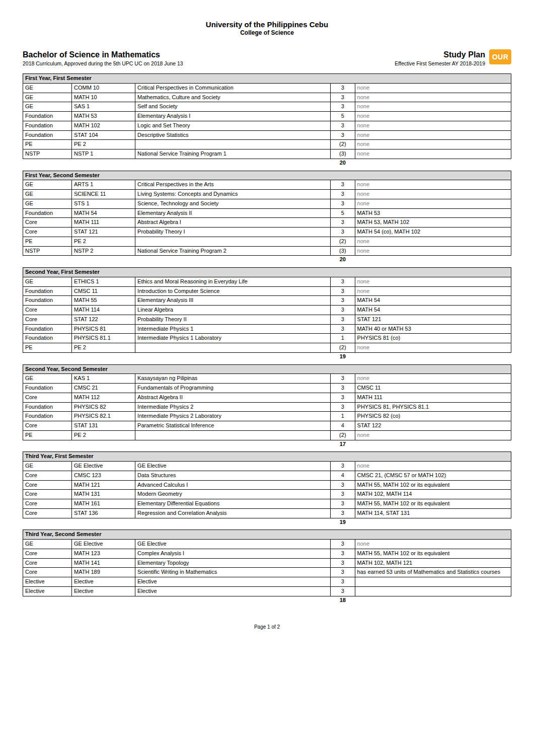University of the Philippines Cebu
College of Science
Bachelor of Science in Mathematics
2018 Curriculum, Approved during the 5th UPC UC on 2018 June 13
Study Plan
Effective First Semester AY 2018-2019
OUR
| First Year, First Semester |
| GE | COMM 10 | Critical Perspectives in Communication | 3 | none |
| GE | MATH 10 | Mathematics, Culture and Society | 3 | none |
| GE | SAS 1 | Self and Society | 3 | none |
| Foundation | MATH 53 | Elementary Analysis I | 5 | none |
| Foundation | MATH 102 | Logic and Set Theory | 3 | none |
| Foundation | STAT 104 | Descriptive Statistics | 3 | none |
| PE | PE 2 | | (2) | none |
| NSTP | NSTP 1 | National Service Training Program 1 | (3) | none |
| | 20 | |
| First Year, Second Semester |
| GE | ARTS 1 | Critical Perspectives in the Arts | 3 | none |
| GE | SCIENCE 11 | Living Systems: Concepts and Dynamics | 3 | none |
| GE | STS 1 | Science, Technology and Society | 3 | none |
| Foundation | MATH 54 | Elementary Analysis II | 5 | MATH 53 |
| Core | MATH 111 | Abstract Algebra I | 3 | MATH 53, MATH 102 |
| Core | STAT 121 | Probability Theory I | 3 | MATH 54 (co), MATH 102 |
| PE | PE 2 | | (2) | none |
| NSTP | NSTP 2 | National Service Training Program 2 | (3) | none |
| | 20 | |
| Second Year, First Semester |
| GE | ETHICS 1 | Ethics and Moral Reasoning in Everyday Life | 3 | none |
| Foundation | CMSC 11 | Introduction to Computer Science | 3 | none |
| Foundation | MATH 55 | Elementary Analysis III | 3 | MATH 54 |
| Core | MATH 114 | Linear Algebra | 3 | MATH 54 |
| Core | STAT 122 | Probability Theory II | 3 | STAT 121 |
| Foundation | PHYSICS 81 | Intermediate Physics 1 | 3 | MATH 40 or MATH 53 |
| Foundation | PHYSICS 81.1 | Intermediate Physics 1 Laboratory | 1 | PHYSICS 81 (co) |
| PE | PE 2 | | (2) | none |
| | 19 | |
| Second Year, Second Semester |
| GE | KAS 1 | Kasaysayan ng Pilipinas | 3 | none |
| Foundation | CMSC 21 | Fundamentals of Programming | 3 | CMSC 11 |
| Core | MATH 112 | Abstract Algebra II | 3 | MATH 111 |
| Foundation | PHYSICS 82 | Intermediate Physics 2 | 3 | PHYSICS 81, PHYSICS 81.1 |
| Foundation | PHYSICS 82.1 | Intermediate Physics 2 Laboratory | 1 | PHYSICS 82 (co) |
| Core | STAT 131 | Parametric Statistical Inference | 4 | STAT 122 |
| PE | PE 2 | | (2) | none |
| | 17 | |
| Third Year, First Semester |
| GE | GE Elective | GE Elective | 3 | none |
| Core | CMSC 123 | Data Structures | 4 | CMSC 21, (CMSC 57 or MATH 102) |
| Core | MATH 121 | Advanced Calculus I | 3 | MATH 55, MATH 102 or its equivalent |
| Core | MATH 131 | Modern Geometry | 3 | MATH 102, MATH 114 |
| Core | MATH 161 | Elementary Differential Equations | 3 | MATH 55, MATH 102 or its equivalent |
| Core | STAT 136 | Regression and Correlation Analysis | 3 | MATH 114, STAT 131 |
| | 19 | |
| Third Year, Second Semester |
| GE | GE Elective | GE Elective | 3 | none |
| Core | MATH 123 | Complex Analysis I | 3 | MATH 55, MATH 102 or its equivalent |
| Core | MATH 141 | Elementary Topology | 3 | MATH 102, MATH 121 |
| Core | MATH 189 | Scientific Writing in Mathematics | 3 | has earned 53 units of Mathematics and Statistics courses |
| Elective | Elective | Elective | 3 | |
| Elective | Elective | Elective | 3 | |
| | 18 | |
Page 1 of 2